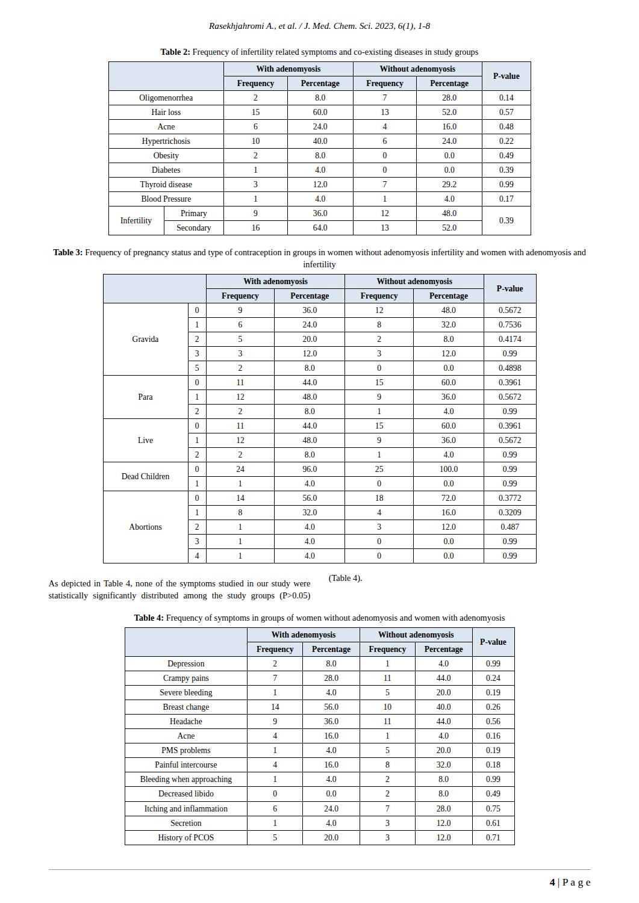Rasekhjahromi A., et al. / J. Med. Chem. Sci. 2023, 6(1), 1-8
Table 2: Frequency of infertility related symptoms and co-existing diseases in study groups
| | With adenomyosis | Without adenomyosis | P-value |
| --- | --- | --- | --- |
| Frequency | Percentage | Frequency | Percentage |
| Oligomenorrhea | 2 | 8.0 | 7 | 28.0 | 0.14 |
| Hair loss | 15 | 60.0 | 13 | 52.0 | 0.57 |
| Acne | 6 | 24.0 | 4 | 16.0 | 0.48 |
| Hypertrichosis | 10 | 40.0 | 6 | 24.0 | 0.22 |
| Obesity | 2 | 8.0 | 0 | 0.0 | 0.49 |
| Diabetes | 1 | 4.0 | 0 | 0.0 | 0.39 |
| Thyroid disease | 3 | 12.0 | 7 | 29.2 | 0.99 |
| Blood Pressure | 1 | 4.0 | 1 | 4.0 | 0.17 |
| Infertility | Primary | 9 | 36.0 | 12 | 48.0 | 0.39 |
| Secondary | 16 | 64.0 | 13 | 52.0 |
Table 3: Frequency of pregnancy status and type of contraception in groups in women without adenomyosis infertility and women with adenomyosis and infertility
| | With adenomyosis | Without adenomyosis | P-value |
| --- | --- | --- | --- |
| Frequency | Percentage | Frequency | Percentage |
| Gravida | 0 | 9 | 36.0 | 12 | 48.0 | 0.5672 |
| 1 | 6 | 24.0 | 8 | 32.0 | 0.7536 |
| 2 | 5 | 20.0 | 2 | 8.0 | 0.4174 |
| 3 | 3 | 12.0 | 3 | 12.0 | 0.99 |
| 5 | 2 | 8.0 | 0 | 0.0 | 0.4898 |
| Para | 0 | 11 | 44.0 | 15 | 60.0 | 0.3961 |
| 1 | 12 | 48.0 | 9 | 36.0 | 0.5672 |
| 2 | 2 | 8.0 | 1 | 4.0 | 0.99 |
| Live | 0 | 11 | 44.0 | 15 | 60.0 | 0.3961 |
| 1 | 12 | 48.0 | 9 | 36.0 | 0.5672 |
| 2 | 2 | 8.0 | 1 | 4.0 | 0.99 |
| Dead Children | 0 | 24 | 96.0 | 25 | 100.0 | 0.99 |
| 1 | 1 | 4.0 | 0 | 0.0 | 0.99 |
| Abortions | 0 | 14 | 56.0 | 18 | 72.0 | 0.3772 |
| 1 | 8 | 32.0 | 4 | 16.0 | 0.3209 |
| 2 | 1 | 4.0 | 3 | 12.0 | 0.487 |
| 3 | 1 | 4.0 | 0 | 0.0 | 0.99 |
| 4 | 1 | 4.0 | 0 | 0.0 | 0.99 |
As depicted in Table 4, none of the symptoms studied in our study were statistically significantly distributed among the study groups (P>0.05) (Table 4).
Table 4: Frequency of symptoms in groups of women without adenomyosis and women with adenomyosis
| | With adenomyosis | Without adenomyosis | P-value |
| --- | --- | --- | --- |
| Frequency | Percentage | Frequency | Percentage |
| Depression | 2 | 8.0 | 1 | 4.0 | 0.99 |
| Crampy pains | 7 | 28.0 | 11 | 44.0 | 0.24 |
| Severe bleeding | 1 | 4.0 | 5 | 20.0 | 0.19 |
| Breast change | 14 | 56.0 | 10 | 40.0 | 0.26 |
| Headache | 9 | 36.0 | 11 | 44.0 | 0.56 |
| Acne | 4 | 16.0 | 1 | 4.0 | 0.16 |
| PMS problems | 1 | 4.0 | 5 | 20.0 | 0.19 |
| Painful intercourse | 4 | 16.0 | 8 | 32.0 | 0.18 |
| Bleeding when approaching | 1 | 4.0 | 2 | 8.0 | 0.99 |
| Decreased libido | 0 | 0.0 | 2 | 8.0 | 0.49 |
| Itching and inflammation | 6 | 24.0 | 7 | 28.0 | 0.75 |
| Secretion | 1 | 4.0 | 3 | 12.0 | 0.61 |
| History of PCOS | 5 | 20.0 | 3 | 12.0 | 0.71 |
4 | P a g e